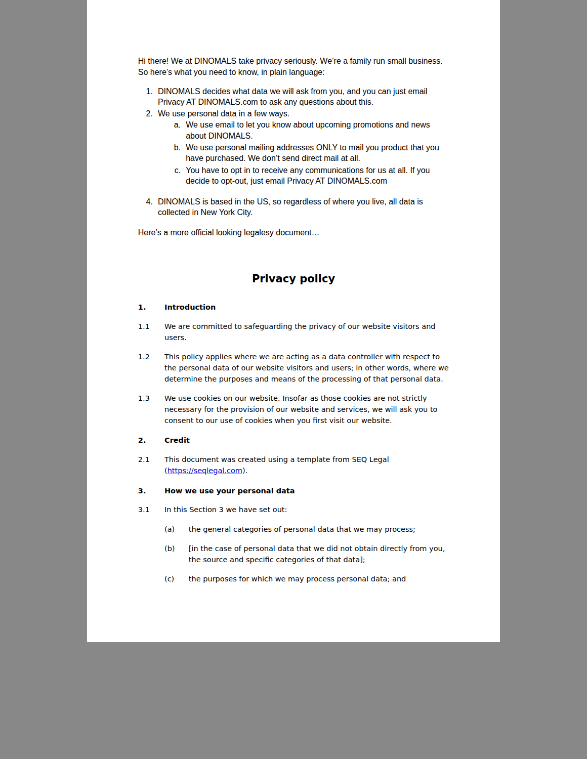Hi there! We at DINOMALS take privacy seriously. We’re a family run small business. So here’s what you need to know, in plain language:
DINOMALS decides what data we will ask from you, and you can just email Privacy AT DINOMALS.com to ask any questions about this.
We use personal data in a few ways.
We use email to let you know about upcoming promotions and news about DINOMALS.
We use personal mailing addresses ONLY to mail you product that you have purchased. We don’t send direct mail at all.
You have to opt in to receive any communications for us at all. If you decide to opt-out, just email Privacy AT DINOMALS.com
DINOMALS is based in the US, so regardless of where you live, all data is collected in New York City.
Here’s a more official looking legalesy document…
Privacy policy
1. Introduction
1.1 We are committed to safeguarding the privacy of our website visitors and users.
1.2 This policy applies where we are acting as a data controller with respect to the personal data of our website visitors and users; in other words, where we determine the purposes and means of the processing of that personal data.
1.3 We use cookies on our website. Insofar as those cookies are not strictly necessary for the provision of our website and services, we will ask you to consent to our use of cookies when you first visit our website.
2. Credit
2.1 This document was created using a template from SEQ Legal (https://seqlegal.com).
3. How we use your personal data
3.1 In this Section 3 we have set out:
(a) the general categories of personal data that we may process;
(b) [in the case of personal data that we did not obtain directly from you, the source and specific categories of that data];
(c) the purposes for which we may process personal data; and